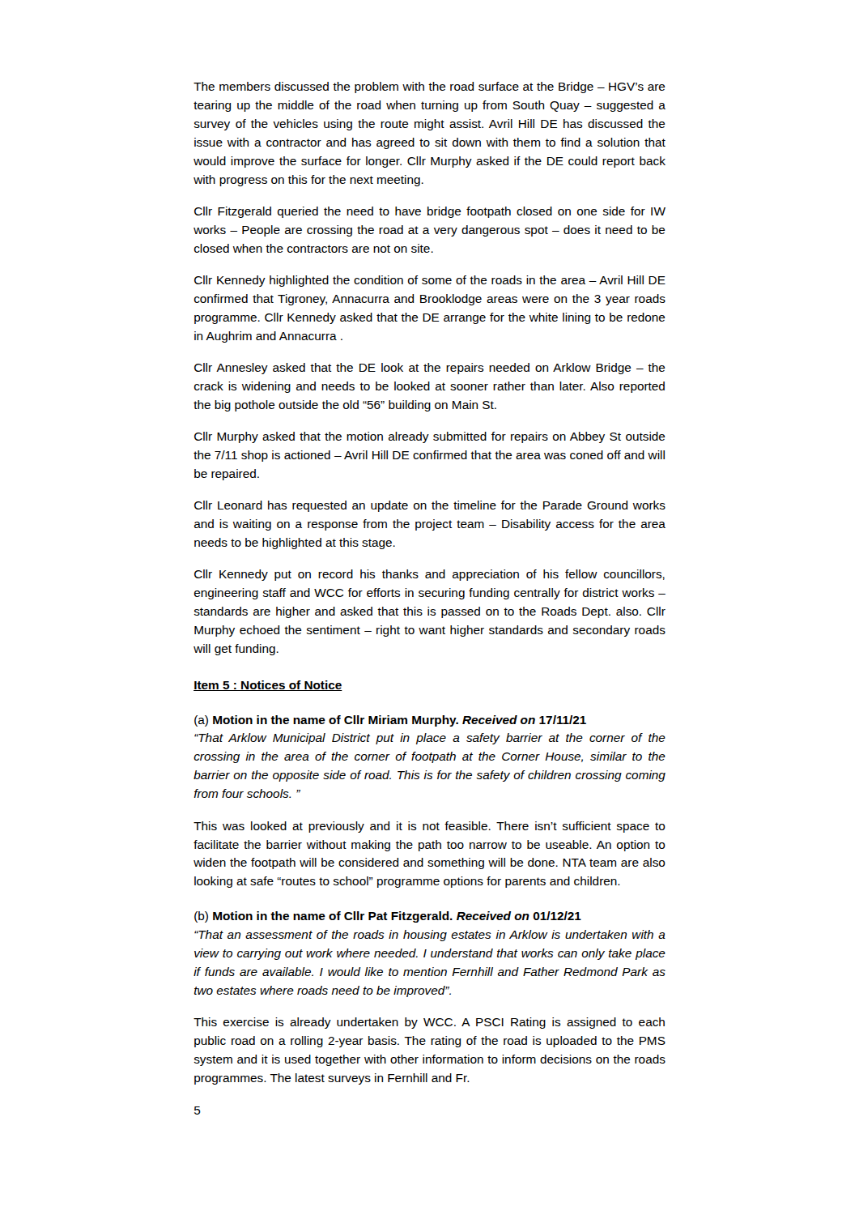The members discussed the problem with the road surface at the Bridge – HGV’s are tearing up the middle of the road when turning up from South Quay – suggested a survey of the vehicles using the route might assist. Avril Hill DE has discussed the issue with a contractor and has agreed to sit down with them to find a solution that would improve the surface for longer. Cllr Murphy asked if the DE could report back with progress on this for the next meeting.
Cllr Fitzgerald queried the need to have bridge footpath closed on one side for IW works – People are crossing the road at a very dangerous spot – does it need to be closed when the contractors are not on site.
Cllr Kennedy highlighted the condition of some of the roads in the area – Avril Hill DE confirmed that Tigroney, Annacurra and Brooklodge areas were on the 3 year roads programme. Cllr Kennedy asked that the DE arrange for the white lining to be redone in Aughrim and Annacurra .
Cllr Annesley asked that the DE look at the repairs needed on Arklow Bridge – the crack is widening and needs to be looked at sooner rather than later. Also reported the big pothole outside the old “56” building on Main St.
Cllr Murphy asked that the motion already submitted for repairs on Abbey St outside the 7/11 shop is actioned – Avril Hill DE confirmed that the area was coned off and will be repaired.
Cllr Leonard has requested an update on the timeline for the Parade Ground works and is waiting on a response from the project team – Disability access for the area needs to be highlighted at this stage.
Cllr Kennedy put on record his thanks and appreciation of his fellow councillors, engineering staff and WCC for efforts in securing funding centrally for district works – standards are higher and asked that this is passed on to the Roads Dept. also. Cllr Murphy echoed the sentiment – right to want higher standards and secondary roads will get funding.
Item 5 : Notices of Notice
(a) Motion in the name of Cllr Miriam Murphy. Received on 17/11/21
“That Arklow Municipal District put in place a safety barrier at the corner of the crossing in the area of the corner of footpath at the Corner House, similar to the barrier on the opposite side of road. This is for the safety of children crossing coming from four schools. ”
This was looked at previously and it is not feasible. There isn’t sufficient space to facilitate the barrier without making the path too narrow to be useable. An option to widen the footpath will be considered and something will be done. NTA team are also looking at safe “routes to school” programme options for parents and children.
(b) Motion in the name of Cllr Pat Fitzgerald. Received on 01/12/21
“That an assessment of the roads in housing estates in Arklow is undertaken with a view to carrying out work where needed. I understand that works can only take place if funds are available. I would like to mention Fernhill and Father Redmond Park as two estates where roads need to be improved”.
This exercise is already undertaken by WCC. A PSCI Rating is assigned to each public road on a rolling 2-year basis. The rating of the road is uploaded to the PMS system and it is used together with other information to inform decisions on the roads programmes. The latest surveys in Fernhill and Fr.
5